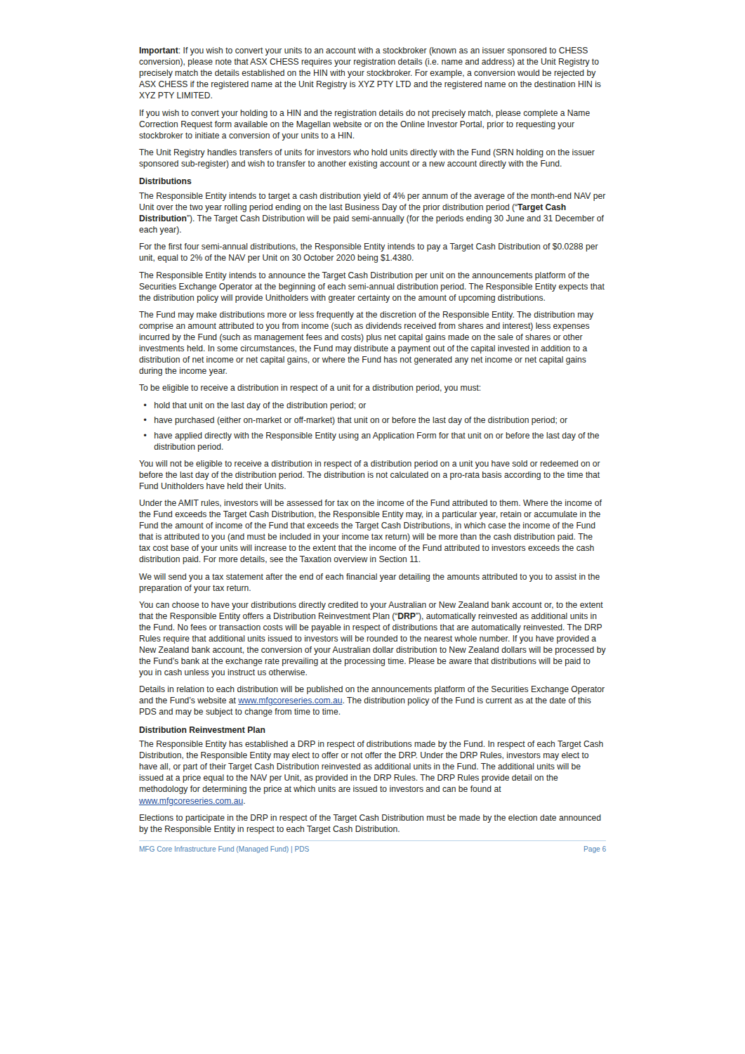Important: If you wish to convert your units to an account with a stockbroker (known as an issuer sponsored to CHESS conversion), please note that ASX CHESS requires your registration details (i.e. name and address) at the Unit Registry to precisely match the details established on the HIN with your stockbroker. For example, a conversion would be rejected by ASX CHESS if the registered name at the Unit Registry is XYZ PTY LTD and the registered name on the destination HIN is XYZ PTY LIMITED.
If you wish to convert your holding to a HIN and the registration details do not precisely match, please complete a Name Correction Request form available on the Magellan website or on the Online Investor Portal, prior to requesting your stockbroker to initiate a conversion of your units to a HIN.
The Unit Registry handles transfers of units for investors who hold units directly with the Fund (SRN holding on the issuer sponsored sub-register) and wish to transfer to another existing account or a new account directly with the Fund.
Distributions
The Responsible Entity intends to target a cash distribution yield of 4% per annum of the average of the month-end NAV per Unit over the two year rolling period ending on the last Business Day of the prior distribution period (“Target Cash Distribution”). The Target Cash Distribution will be paid semi-annually (for the periods ending 30 June and 31 December of each year).
For the first four semi-annual distributions, the Responsible Entity intends to pay a Target Cash Distribution of $0.0288 per unit, equal to 2% of the NAV per Unit on 30 October 2020 being $1.4380.
The Responsible Entity intends to announce the Target Cash Distribution per unit on the announcements platform of the Securities Exchange Operator at the beginning of each semi-annual distribution period. The Responsible Entity expects that the distribution policy will provide Unitholders with greater certainty on the amount of upcoming distributions.
The Fund may make distributions more or less frequently at the discretion of the Responsible Entity. The distribution may comprise an amount attributed to you from income (such as dividends received from shares and interest) less expenses incurred by the Fund (such as management fees and costs) plus net capital gains made on the sale of shares or other investments held. In some circumstances, the Fund may distribute a payment out of the capital invested in addition to a distribution of net income or net capital gains, or where the Fund has not generated any net income or net capital gains during the income year.
To be eligible to receive a distribution in respect of a unit for a distribution period, you must:
hold that unit on the last day of the distribution period; or
have purchased (either on-market or off-market) that unit on or before the last day of the distribution period; or
have applied directly with the Responsible Entity using an Application Form for that unit on or before the last day of the distribution period.
You will not be eligible to receive a distribution in respect of a distribution period on a unit you have sold or redeemed on or before the last day of the distribution period. The distribution is not calculated on a pro-rata basis according to the time that Fund Unitholders have held their Units.
Under the AMIT rules, investors will be assessed for tax on the income of the Fund attributed to them. Where the income of the Fund exceeds the Target Cash Distribution, the Responsible Entity may, in a particular year, retain or accumulate in the Fund the amount of income of the Fund that exceeds the Target Cash Distributions, in which case the income of the Fund that is attributed to you (and must be included in your income tax return) will be more than the cash distribution paid. The tax cost base of your units will increase to the extent that the income of the Fund attributed to investors exceeds the cash distribution paid. For more details, see the Taxation overview in Section 11.
We will send you a tax statement after the end of each financial year detailing the amounts attributed to you to assist in the preparation of your tax return.
You can choose to have your distributions directly credited to your Australian or New Zealand bank account or, to the extent that the Responsible Entity offers a Distribution Reinvestment Plan (“DRP”), automatically reinvested as additional units in the Fund. No fees or transaction costs will be payable in respect of distributions that are automatically reinvested. The DRP Rules require that additional units issued to investors will be rounded to the nearest whole number. If you have provided a New Zealand bank account, the conversion of your Australian dollar distribution to New Zealand dollars will be processed by the Fund’s bank at the exchange rate prevailing at the processing time. Please be aware that distributions will be paid to you in cash unless you instruct us otherwise.
Details in relation to each distribution will be published on the announcements platform of the Securities Exchange Operator and the Fund’s website at www.mfgcoreseries.com.au. The distribution policy of the Fund is current as at the date of this PDS and may be subject to change from time to time.
Distribution Reinvestment Plan
The Responsible Entity has established a DRP in respect of distributions made by the Fund. In respect of each Target Cash Distribution, the Responsible Entity may elect to offer or not offer the DRP. Under the DRP Rules, investors may elect to have all, or part of their Target Cash Distribution reinvested as additional units in the Fund. The additional units will be issued at a price equal to the NAV per Unit, as provided in the DRP Rules. The DRP Rules provide detail on the methodology for determining the price at which units are issued to investors and can be found at www.mfgcoreseries.com.au.
Elections to participate in the DRP in respect of the Target Cash Distribution must be made by the election date announced by the Responsible Entity in respect to each Target Cash Distribution.
MFG Core Infrastructure Fund (Managed Fund) | PDS
Page 6